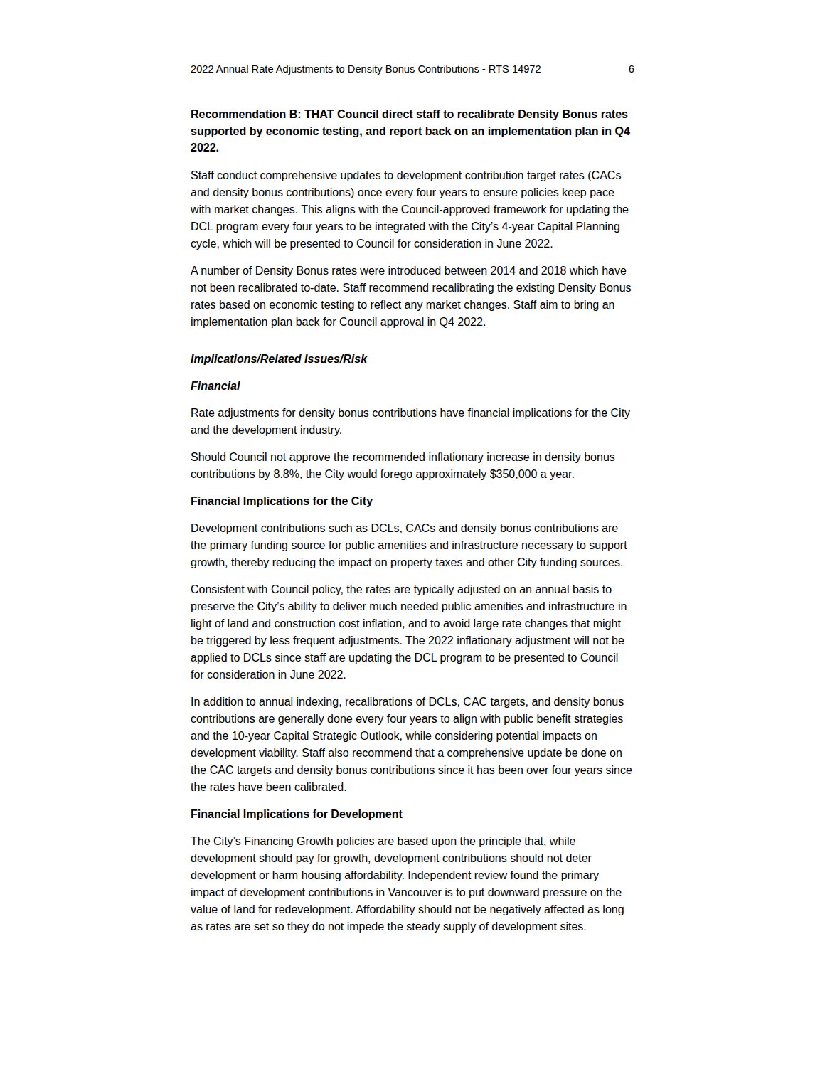2022 Annual Rate Adjustments to Density Bonus Contributions - RTS 14972 6
Recommendation B: THAT Council direct staff to recalibrate Density Bonus rates supported by economic testing, and report back on an implementation plan in Q4 2022.
Staff conduct comprehensive updates to development contribution target rates (CACs and density bonus contributions) once every four years to ensure policies keep pace with market changes. This aligns with the Council-approved framework for updating the DCL program every four years to be integrated with the City’s 4-year Capital Planning cycle, which will be presented to Council for consideration in June 2022.
A number of Density Bonus rates were introduced between 2014 and 2018 which have not been recalibrated to-date. Staff recommend recalibrating the existing Density Bonus rates based on economic testing to reflect any market changes. Staff aim to bring an implementation plan back for Council approval in Q4 2022.
Implications/Related Issues/Risk
Financial
Rate adjustments for density bonus contributions have financial implications for the City and the development industry.
Should Council not approve the recommended inflationary increase in density bonus contributions by 8.8%, the City would forego approximately $350,000 a year.
Financial Implications for the City
Development contributions such as DCLs, CACs and density bonus contributions are the primary funding source for public amenities and infrastructure necessary to support growth, thereby reducing the impact on property taxes and other City funding sources.
Consistent with Council policy, the rates are typically adjusted on an annual basis to preserve the City’s ability to deliver much needed public amenities and infrastructure in light of land and construction cost inflation, and to avoid large rate changes that might be triggered by less frequent adjustments. The 2022 inflationary adjustment will not be applied to DCLs since staff are updating the DCL program to be presented to Council for consideration in June 2022.
In addition to annual indexing, recalibrations of DCLs, CAC targets, and density bonus contributions are generally done every four years to align with public benefit strategies and the 10-year Capital Strategic Outlook, while considering potential impacts on development viability. Staff also recommend that a comprehensive update be done on the CAC targets and density bonus contributions since it has been over four years since the rates have been calibrated.
Financial Implications for Development
The City’s Financing Growth policies are based upon the principle that, while development should pay for growth, development contributions should not deter development or harm housing affordability. Independent review found the primary impact of development contributions in Vancouver is to put downward pressure on the value of land for redevelopment. Affordability should not be negatively affected as long as rates are set so they do not impede the steady supply of development sites.